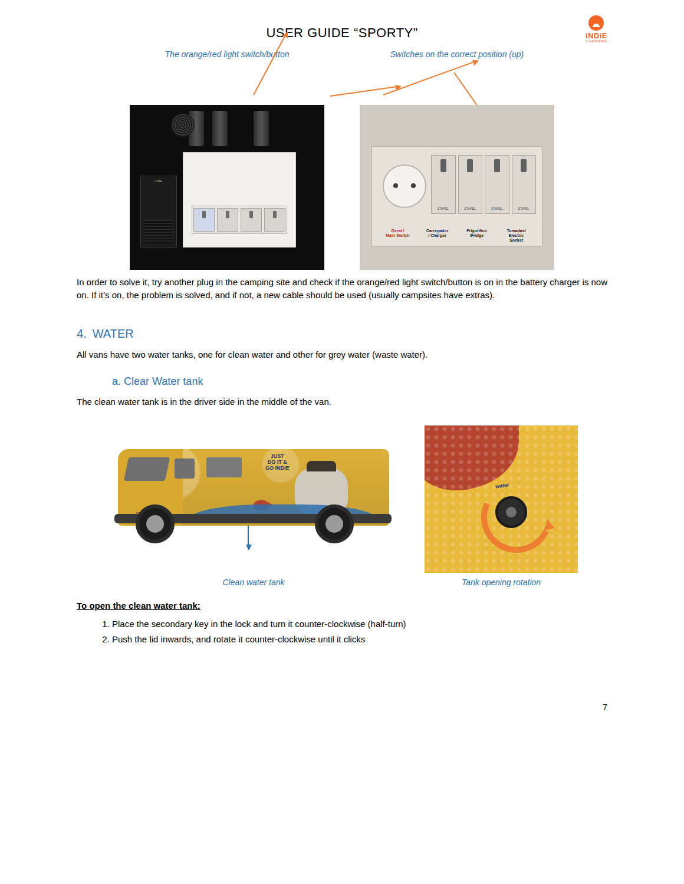iNDiE
CAMPERS
USER GUIDE “SPORTY”
The orange/red light switch/button
Switches on the correct position (up)
CBE
ETAPEL
ETAPEL
ETAPEL
ETAPEL
Geral /
Main Switch
Carregador
/ Charger
Frigorifico
/Fridge
Tomadas/
Electric
Socket
In order to solve it, try another plug in the camping site and check if the orange/red light switch/button is on in the battery charger is now on. If it’s on, the problem is solved, and if not, a new cable should be used (usually campsites have extras).
4. WATER
All vans have two water tanks, one for clean water and other for grey water (waste water).
a. Clear Water tank
The clean water tank is in the driver side in the middle of the van.
JUST
DO IT &
GO INDIE
Indie Campers
water
Clean water tank
Tank opening rotation
To open the clean water tank:
Place the secondary key in the lock and turn it counter-clockwise (half-turn)
Push the lid inwards, and rotate it counter-clockwise until it clicks
7